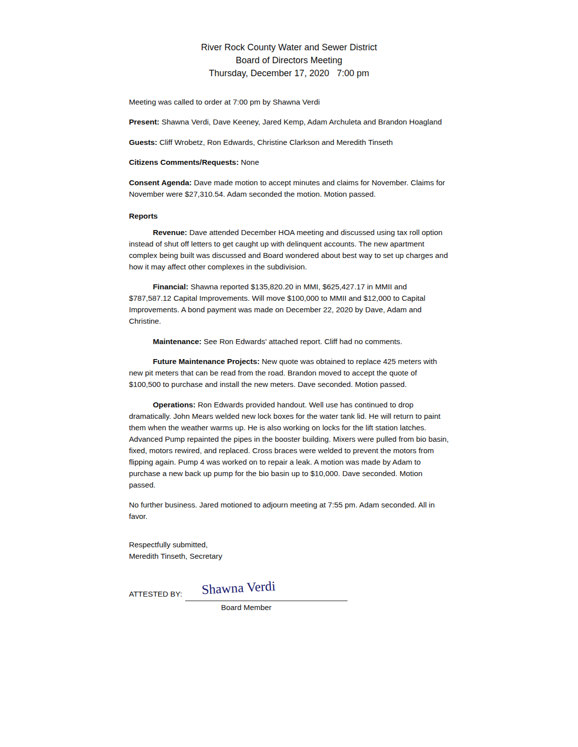River Rock County Water and Sewer District
Board of Directors Meeting
Thursday, December 17, 2020 7:00 pm
Meeting was called to order at 7:00 pm by Shawna Verdi
Present: Shawna Verdi, Dave Keeney, Jared Kemp, Adam Archuleta and Brandon Hoagland
Guests: Cliff Wrobetz, Ron Edwards, Christine Clarkson and Meredith Tinseth
Citizens Comments/Requests: None
Consent Agenda: Dave made motion to accept minutes and claims for November. Claims for November were $27,310.54. Adam seconded the motion. Motion passed.
Reports
Revenue: Dave attended December HOA meeting and discussed using tax roll option instead of shut off letters to get caught up with delinquent accounts. The new apartment complex being built was discussed and Board wondered about best way to set up charges and how it may affect other complexes in the subdivision.
Financial: Shawna reported $135,820.20 in MMI, $625,427.17 in MMII and $787,587.12 Capital Improvements. Will move $100,000 to MMII and $12,000 to Capital Improvements. A bond payment was made on December 22, 2020 by Dave, Adam and Christine.
Maintenance: See Ron Edwards' attached report. Cliff had no comments.
Future Maintenance Projects: New quote was obtained to replace 425 meters with new pit meters that can be read from the road. Brandon moved to accept the quote of $100,500 to purchase and install the new meters. Dave seconded. Motion passed.
Operations: Ron Edwards provided handout. Well use has continued to drop dramatically. John Mears welded new lock boxes for the water tank lid. He will return to paint them when the weather warms up. He is also working on locks for the lift station latches. Advanced Pump repainted the pipes in the booster building. Mixers were pulled from bio basin, fixed, motors rewired, and replaced. Cross braces were welded to prevent the motors from flipping again. Pump 4 was worked on to repair a leak. A motion was made by Adam to purchase a new back up pump for the bio basin up to $10,000. Dave seconded. Motion passed.
No further business. Jared motioned to adjourn meeting at 7:55 pm. Adam seconded. All in favor.
Respectfully submitted,
Meredith Tinseth, Secretary
ATTESTED BY:
Shawna Verdi
Board Member